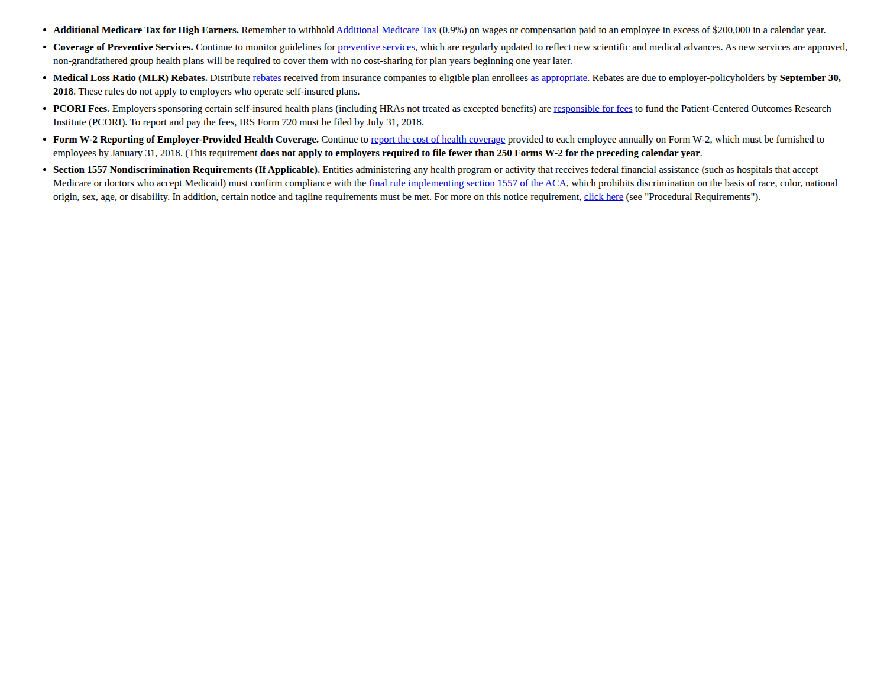Additional Medicare Tax for High Earners. Remember to withhold Additional Medicare Tax (0.9%) on wages or compensation paid to an employee in excess of $200,000 in a calendar year.
Coverage of Preventive Services. Continue to monitor guidelines for preventive services, which are regularly updated to reflect new scientific and medical advances. As new services are approved, non-grandfathered group health plans will be required to cover them with no cost-sharing for plan years beginning one year later.
Medical Loss Ratio (MLR) Rebates. Distribute rebates received from insurance companies to eligible plan enrollees as appropriate. Rebates are due to employer-policyholders by September 30, 2018. These rules do not apply to employers who operate self-insured plans.
PCORI Fees. Employers sponsoring certain self-insured health plans (including HRAs not treated as excepted benefits) are responsible for fees to fund the Patient-Centered Outcomes Research Institute (PCORI). To report and pay the fees, IRS Form 720 must be filed by July 31, 2018.
Form W-2 Reporting of Employer-Provided Health Coverage. Continue to report the cost of health coverage provided to each employee annually on Form W-2, which must be furnished to employees by January 31, 2018. (This requirement does not apply to employers required to file fewer than 250 Forms W-2 for the preceding calendar year.
Section 1557 Nondiscrimination Requirements (If Applicable). Entities administering any health program or activity that receives federal financial assistance (such as hospitals that accept Medicare or doctors who accept Medicaid) must confirm compliance with the final rule implementing section 1557 of the ACA, which prohibits discrimination on the basis of race, color, national origin, sex, age, or disability. In addition, certain notice and tagline requirements must be met. For more on this notice requirement, click here (see "Procedural Requirements").